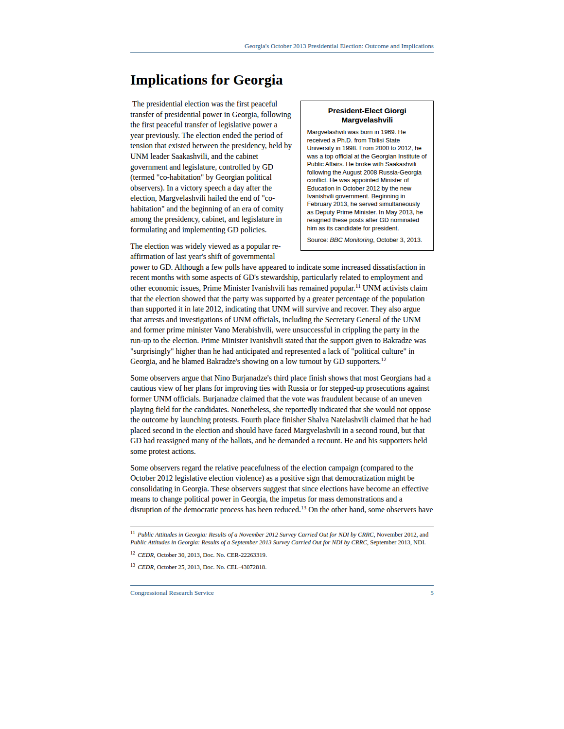Georgia's October 2013 Presidential Election: Outcome and Implications
Implications for Georgia
President-Elect Giorgi Margvelashvili
Margvelashvili was born in 1969. He received a Ph.D. from Tbilisi State University in 1998. From 2000 to 2012, he was a top official at the Georgian Institute of Public Affairs. He broke with Saakashvili following the August 2008 Russia-Georgia conflict. He was appointed Minister of Education in October 2012 by the new Ivanishvili government. Beginning in February 2013, he served simultaneously as Deputy Prime Minister. In May 2013, he resigned these posts after GD nominated him as its candidate for president.
Source: BBC Monitoring, October 3, 2013.
The presidential election was the first peaceful transfer of presidential power in Georgia, following the first peaceful transfer of legislative power a year previously. The election ended the period of tension that existed between the presidency, held by UNM leader Saakashvili, and the cabinet government and legislature, controlled by GD (termed "co-habitation" by Georgian political observers). In a victory speech a day after the election, Margvelashvili hailed the end of "co-habitation" and the beginning of an era of comity among the presidency, cabinet, and legislature in formulating and implementing GD policies.
The election was widely viewed as a popular re-affirmation of last year's shift of governmental power to GD. Although a few polls have appeared to indicate some increased dissatisfaction in recent months with some aspects of GD's stewardship, particularly related to employment and other economic issues, Prime Minister Ivanishvili has remained popular.11 UNM activists claim that the election showed that the party was supported by a greater percentage of the population than supported it in late 2012, indicating that UNM will survive and recover. They also argue that arrests and investigations of UNM officials, including the Secretary General of the UNM and former prime minister Vano Merabishvili, were unsuccessful in crippling the party in the run-up to the election. Prime Minister Ivanishvili stated that the support given to Bakradze was "surprisingly" higher than he had anticipated and represented a lack of "political culture" in Georgia, and he blamed Bakradze's showing on a low turnout by GD supporters.12
Some observers argue that Nino Burjanadze's third place finish shows that most Georgians had a cautious view of her plans for improving ties with Russia or for stepped-up prosecutions against former UNM officials. Burjanadze claimed that the vote was fraudulent because of an uneven playing field for the candidates. Nonetheless, she reportedly indicated that she would not oppose the outcome by launching protests. Fourth place finisher Shalva Natelashvili claimed that he had placed second in the election and should have faced Margvelashvili in a second round, but that GD had reassigned many of the ballots, and he demanded a recount. He and his supporters held some protest actions.
Some observers regard the relative peacefulness of the election campaign (compared to the October 2012 legislative election violence) as a positive sign that democratization might be consolidating in Georgia. These observers suggest that since elections have become an effective means to change political power in Georgia, the impetus for mass demonstrations and a disruption of the democratic process has been reduced.13 On the other hand, some observers have
11 Public Attitudes in Georgia: Results of a November 2012 Survey Carried Out for NDI by CRRC, November 2012, and Public Attitudes in Georgia: Results of a September 2013 Survey Carried Out for NDI by CRRC, September 2013, NDI.
12 CEDR, October 30, 2013, Doc. No. CER-22263319.
13 CEDR, October 25, 2013, Doc. No. CEL-43072818.
Congressional Research Service 5